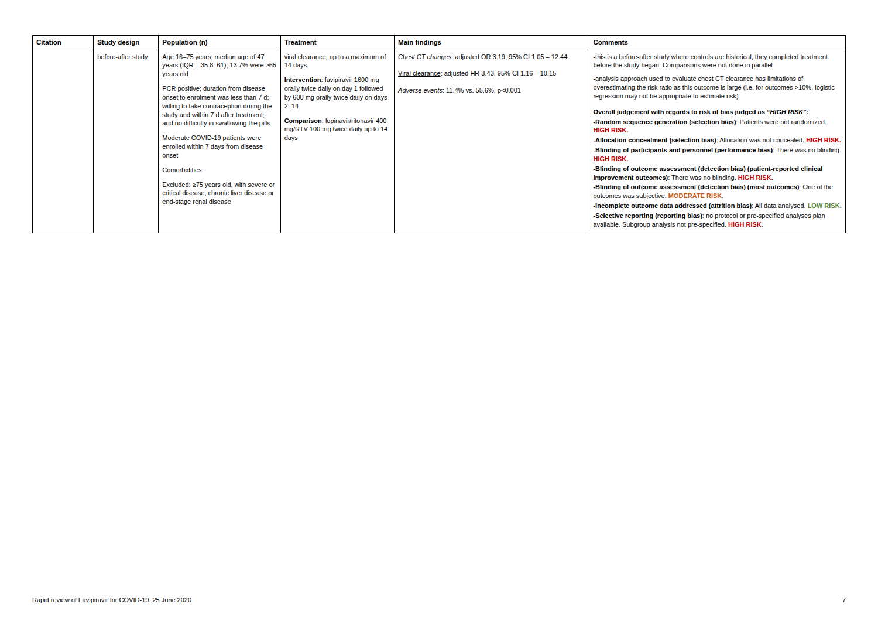| Citation | Study design | Population (n) | Treatment | Main findings | Comments |
| --- | --- | --- | --- | --- | --- |
| | before-after study | Age 16–75 years; median age of 47 years (IQR = 35.8–61); 13.7% were ≥65 years old PCR positive; duration from disease onset to enrolment was less than 7 d; willing to take contraception during the study and within 7 d after treatment; and no difficulty in swallowing the pills Moderate COVID-19 patients were enrolled within 7 days from disease onset Comorbidities: Excluded: ≥75 years old, with severe or critical disease, chronic liver disease or end-stage renal disease | viral clearance, up to a maximum of 14 days. Intervention : favipiravir 1600 mg orally twice daily on day 1 followed by 600 mg orally twice daily on days 2–14 Comparison : lopinavir/ritonavir 400 mg/RTV 100 mg twice daily up to 14 days | Chest CT changes : adjusted OR 3.19, 95% CI 1.05 – 12.44 Viral clearance : adjusted HR 3.43, 95% CI 1.16 – 10.15 Adverse events : 11.4% vs. 55.6%, p<0.001 | -this is a before-after study where controls are historical, they completed treatment before the study began. Comparisons were not done in parallel -analysis approach used to evaluate chest CT clearance has limitations of overestimating the risk ratio as this outcome is large (i.e. for outcomes >10%, logistic regression may not be appropriate to estimate risk) Overall judgement with regards to risk of bias judged as “ HIGH RISK ”: -Random sequence generation (selection bias) : Patients were not randomized. HIGH RISK. -Allocation concealment (selection bias) : Allocation was not concealed. HIGH RISK. -Blinding of participants and personnel (performance bias) : There was no blinding. HIGH RISK. -Blinding of outcome assessment (detection bias) (patient-reported clinical improvement outcomes) : There was no blinding. HIGH RISK. -Blinding of outcome assessment (detection bias) (most outcomes) : One of the outcomes was subjective. MODERATE RISK . -Incomplete outcome data addressed (attrition bias) : All data analysed. LOW RISK . -Selective reporting (reporting bias) : no protocol or pre-specified analyses plan available. Subgroup analysis not pre-specified. HIGH RISK . |
Rapid review of Favipiravir for COVID-19_25 June 2020 7